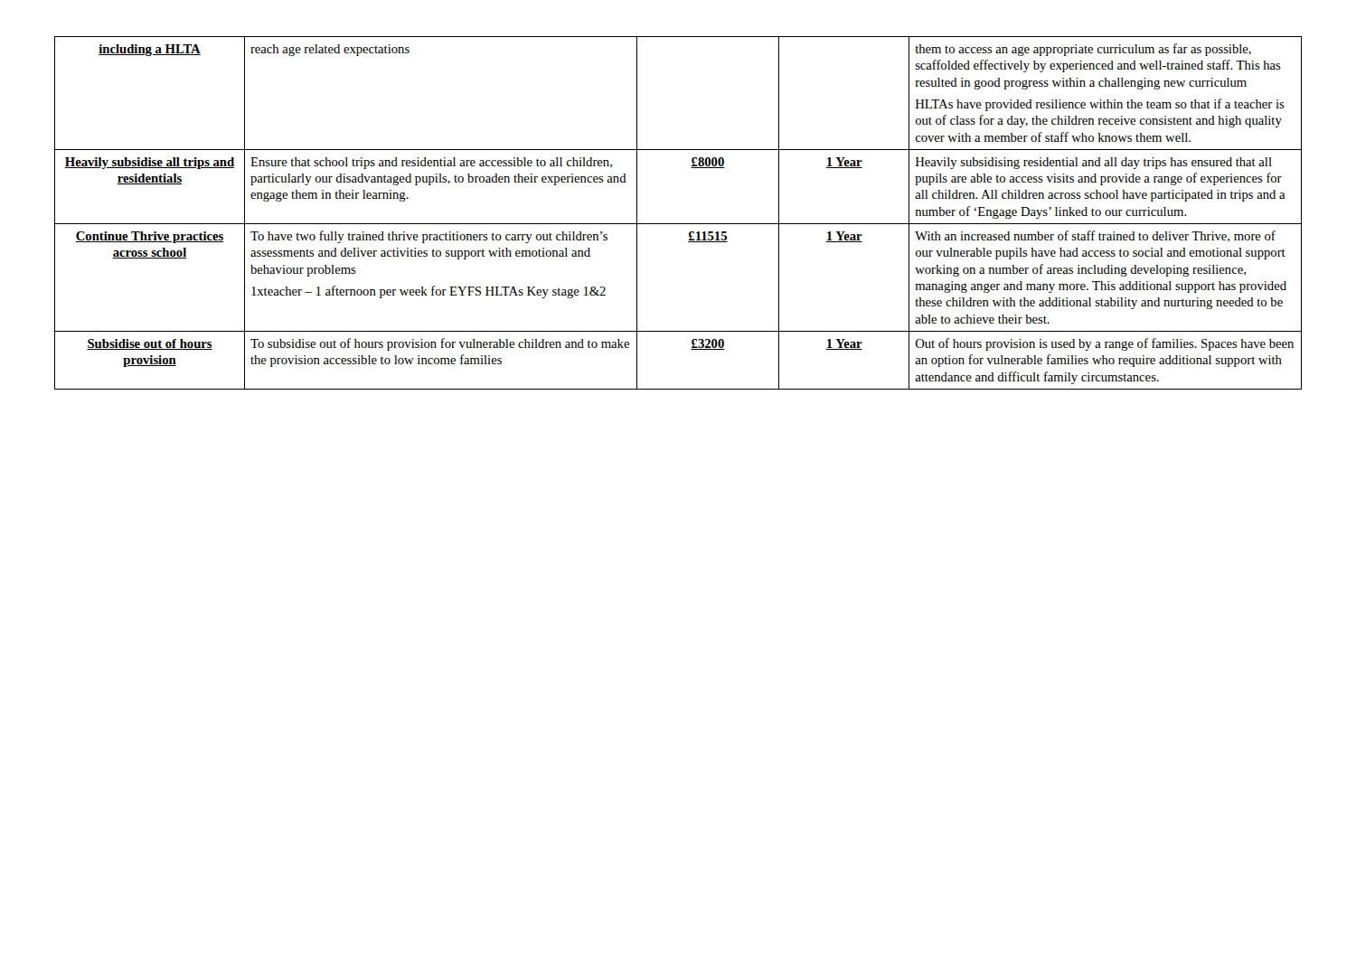| including a HLTA | reach age related expectations | | | them to access an age appropriate curriculum as far as possible, scaffolded effectively by experienced and well-trained staff. This has resulted in good progress within a challenging new curriculum HLTAs have provided resilience within the team so that if a teacher is out of class for a day, the children receive consistent and high quality cover with a member of staff who knows them well. |
| Heavily subsidise all trips and residentials | Ensure that school trips and residential are accessible to all children, particularly our disadvantaged pupils, to broaden their experiences and engage them in their learning. | £8000 | 1 Year | Heavily subsidising residential and all day trips has ensured that all pupils are able to access visits and provide a range of experiences for all children. All children across school have participated in trips and a number of ‘Engage Days’ linked to our curriculum. |
| Continue Thrive practices across school | To have two fully trained thrive practitioners to carry out children’s assessments and deliver activities to support with emotional and behaviour problems 1xteacher – 1 afternoon per week for EYFS HLTAs Key stage 1&2 | £11515 | 1 Year | With an increased number of staff trained to deliver Thrive, more of our vulnerable pupils have had access to social and emotional support working on a number of areas including developing resilience, managing anger and many more. This additional support has provided these children with the additional stability and nurturing needed to be able to achieve their best. |
| Subsidise out of hours provision | To subsidise out of hours provision for vulnerable children and to make the provision accessible to low income families | £3200 | 1 Year | Out of hours provision is used by a range of families. Spaces have been an option for vulnerable families who require additional support with attendance and difficult family circumstances. |